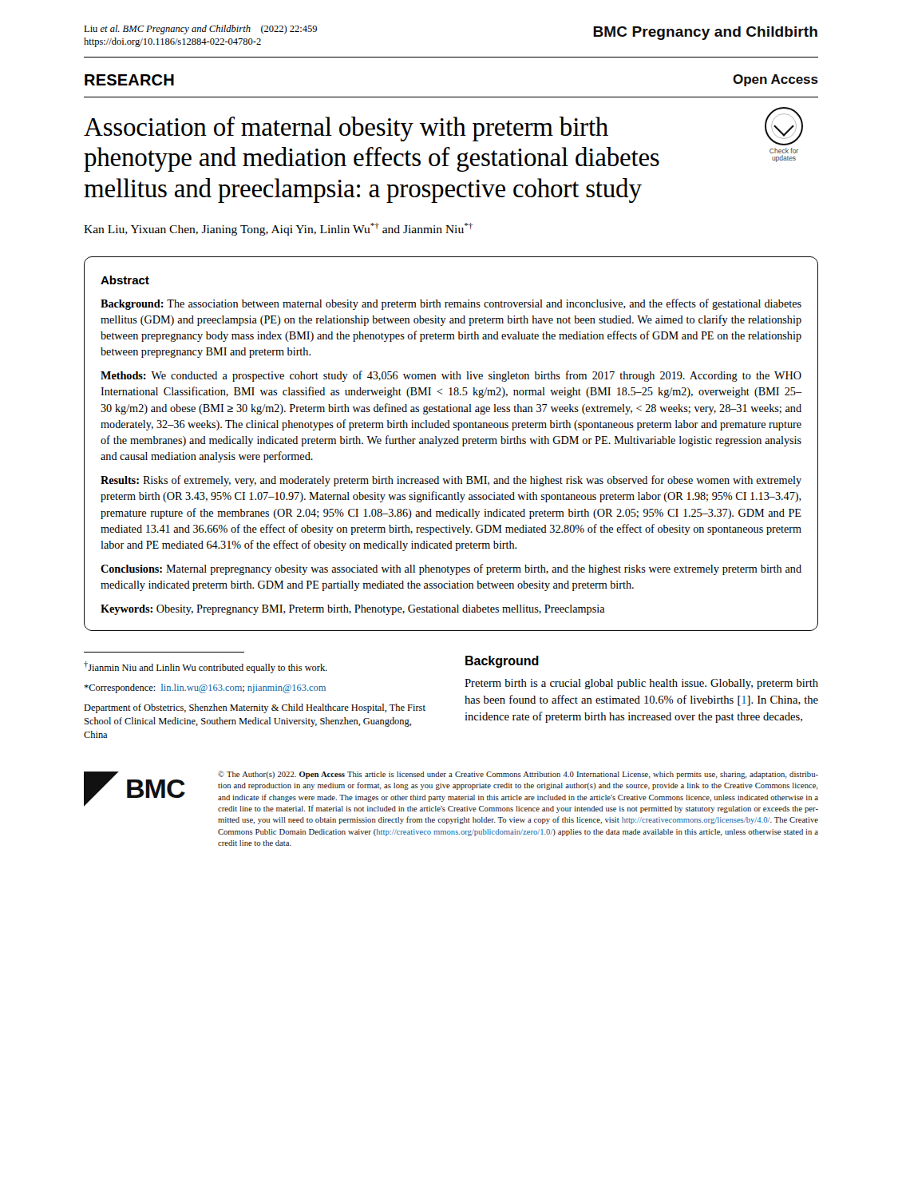Liu et al. BMC Pregnancy and Childbirth (2022) 22:459 https://doi.org/10.1186/s12884-022-04780-2
BMC Pregnancy and Childbirth
RESEARCH
Open Access
Check for
updates
Association of maternal obesity with preterm birth phenotype and mediation effects of gestational diabetes mellitus and preeclampsia: a prospective cohort study
Kan Liu, Yixuan Chen, Jianing Tong, Aiqi Yin, Linlin Wu*† and Jianmin Niu*†
Abstract
Background: The association between maternal obesity and preterm birth remains controversial and inconclusive, and the effects of gestational diabetes mellitus (GDM) and preeclampsia (PE) on the relationship between obesity and preterm birth have not been studied. We aimed to clarify the relationship between prepregnancy body mass index (BMI) and the phenotypes of preterm birth and evaluate the mediation effects of GDM and PE on the relationship between prepregnancy BMI and preterm birth.
Methods: We conducted a prospective cohort study of 43,056 women with live singleton births from 2017 through 2019. According to the WHO International Classification, BMI was classified as underweight (BMI < 18.5 kg/m2), normal weight (BMI 18.5–25 kg/m2), overweight (BMI 25–30 kg/m2) and obese (BMI ≥ 30 kg/m2). Preterm birth was defined as gestational age less than 37 weeks (extremely, < 28 weeks; very, 28–31 weeks; and moderately, 32–36 weeks). The clinical phenotypes of preterm birth included spontaneous preterm birth (spontaneous preterm labor and premature rupture of the membranes) and medically indicated preterm birth. We further analyzed preterm births with GDM or PE. Multivariable logistic regression analysis and causal mediation analysis were performed.
Results: Risks of extremely, very, and moderately preterm birth increased with BMI, and the highest risk was observed for obese women with extremely preterm birth (OR 3.43, 95% CI 1.07–10.97). Maternal obesity was significantly associated with spontaneous preterm labor (OR 1.98; 95% CI 1.13–3.47), premature rupture of the membranes (OR 2.04; 95% CI 1.08–3.86) and medically indicated preterm birth (OR 2.05; 95% CI 1.25–3.37). GDM and PE mediated 13.41 and 36.66% of the effect of obesity on preterm birth, respectively. GDM mediated 32.80% of the effect of obesity on spontaneous preterm labor and PE mediated 64.31% of the effect of obesity on medically indicated preterm birth.
Conclusions: Maternal prepregnancy obesity was associated with all phenotypes of preterm birth, and the highest risks were extremely preterm birth and medically indicated preterm birth. GDM and PE partially mediated the association between obesity and preterm birth.
Keywords: Obesity, Prepregnancy BMI, Preterm birth, Phenotype, Gestational diabetes mellitus, Preeclampsia
†Jianmin Niu and Linlin Wu contributed equally to this work.
*Correspondence: lin.lin.wu@163.com; njianmin@163.com
Department of Obstetrics, Shenzhen Maternity & Child Healthcare Hospital, The First School of Clinical Medicine, Southern Medical University, Shenzhen, Guangdong, China
Background
Preterm birth is a crucial global public health issue. Globally, preterm birth has been found to affect an estimated 10.6% of livebirths [1]. In China, the incidence rate of preterm birth has increased over the past three decades,
BMC
© The Author(s) 2022. Open Access This article is licensed under a Creative Commons Attribution 4.0 International License, which permits use, sharing, adaptation, distribution and reproduction in any medium or format, as long as you give appropriate credit to the original author(s) and the source, provide a link to the Creative Commons licence, and indicate if changes were made. The images or other third party material in this article are included in the article's Creative Commons licence, unless indicated otherwise in a credit line to the material. If material is not included in the article's Creative Commons licence and your intended use is not permitted by statutory regulation or exceeds the permitted use, you will need to obtain permission directly from the copyright holder. To view a copy of this licence, visit http://creativecommons.org/licenses/by/4.0/. The Creative Commons Public Domain Dedication waiver (http://creativeco mmons.org/publicdomain/zero/1.0/) applies to the data made available in this article, unless otherwise stated in a credit line to the data.